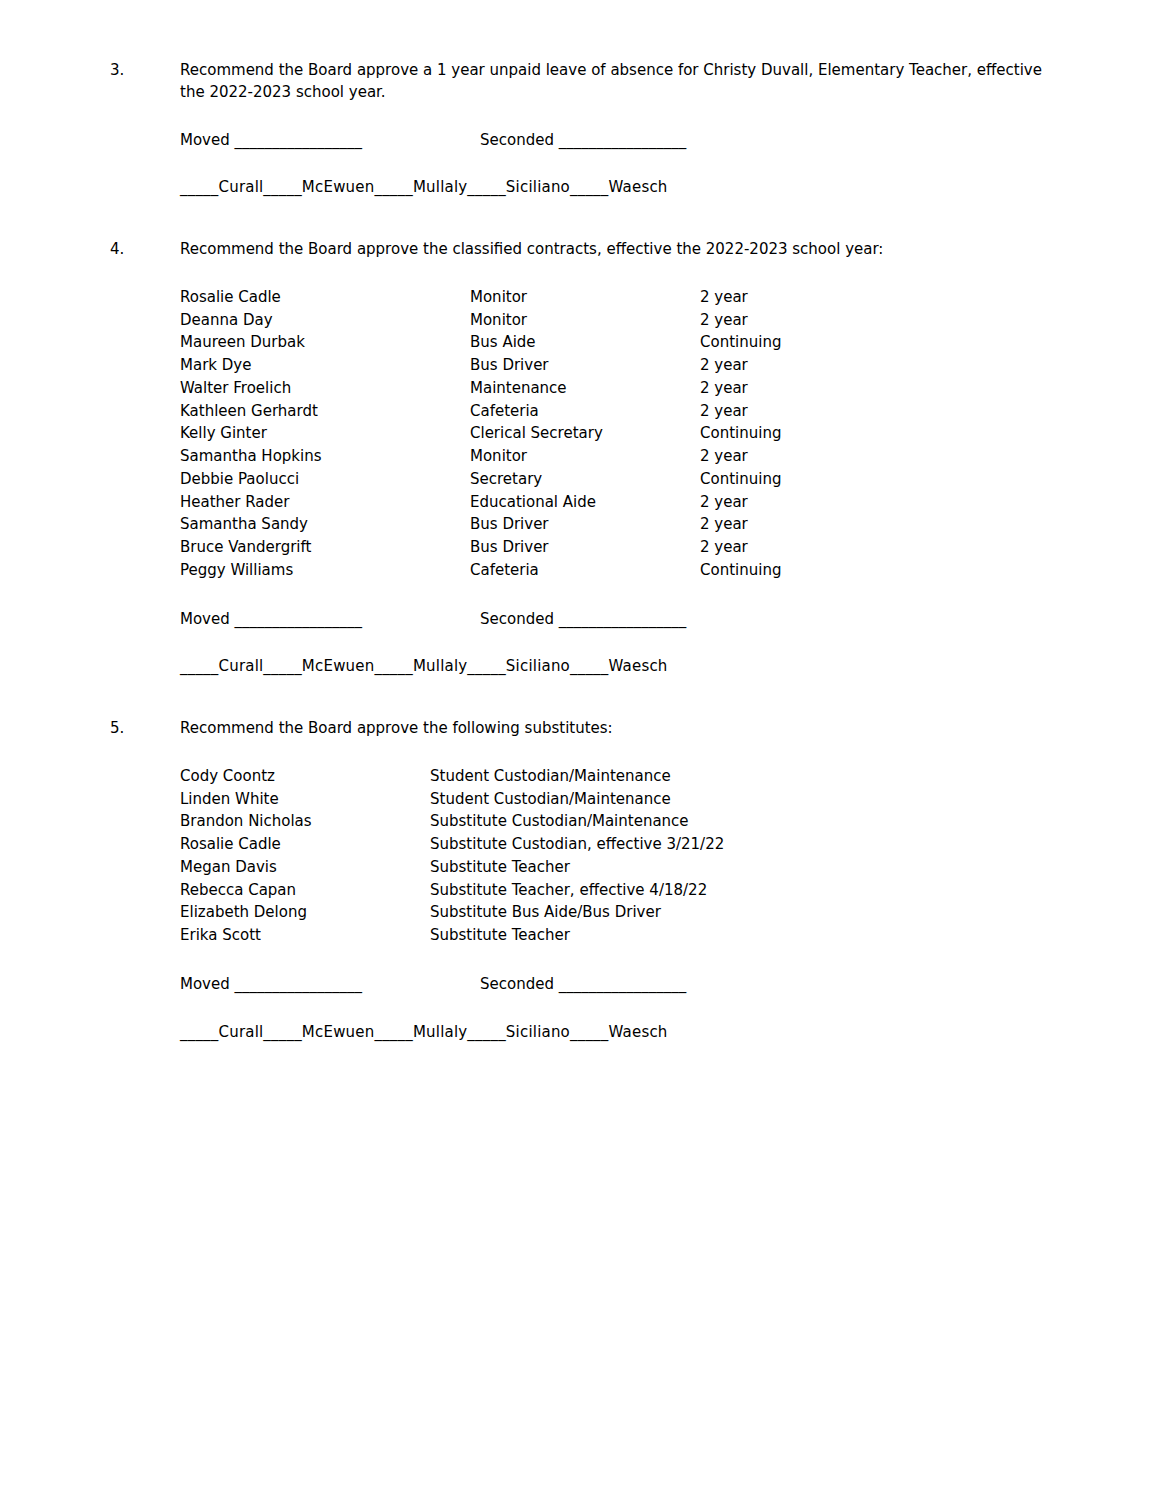3.
Recommend the Board approve a 1 year unpaid leave of absence for Christy Duvall, Elementary Teacher, effective the 2022-2023 school year.
Moved _________________
Seconded _________________
_____Curall_____McEwuen_____Mullaly_____Siciliano_____Waesch
4.
Recommend the Board approve the classified contracts, effective the 2022-2023 school year:
| Rosalie Cadle | Monitor | 2 year |
| Deanna Day | Monitor | 2 year |
| Maureen Durbak | Bus Aide | Continuing |
| Mark Dye | Bus Driver | 2 year |
| Walter Froelich | Maintenance | 2 year |
| Kathleen Gerhardt | Cafeteria | 2 year |
| Kelly Ginter | Clerical Secretary | Continuing |
| Samantha Hopkins | Monitor | 2 year |
| Debbie Paolucci | Secretary | Continuing |
| Heather Rader | Educational Aide | 2 year |
| Samantha Sandy | Bus Driver | 2 year |
| Bruce Vandergrift | Bus Driver | 2 year |
| Peggy Williams | Cafeteria | Continuing |
Moved _________________
Seconded _________________
_____Curall_____McEwuen_____Mullaly_____Siciliano_____Waesch
5.
Recommend the Board approve the following substitutes:
| Cody Coontz | Student Custodian/Maintenance |
| Linden White | Student Custodian/Maintenance |
| Brandon Nicholas | Substitute Custodian/Maintenance |
| Rosalie Cadle | Substitute Custodian, effective 3/21/22 |
| Megan Davis | Substitute Teacher |
| Rebecca Capan | Substitute Teacher, effective 4/18/22 |
| Elizabeth Delong | Substitute Bus Aide/Bus Driver |
| Erika Scott | Substitute Teacher |
Moved _________________
Seconded _________________
_____Curall_____McEwuen_____Mullaly_____Siciliano_____Waesch